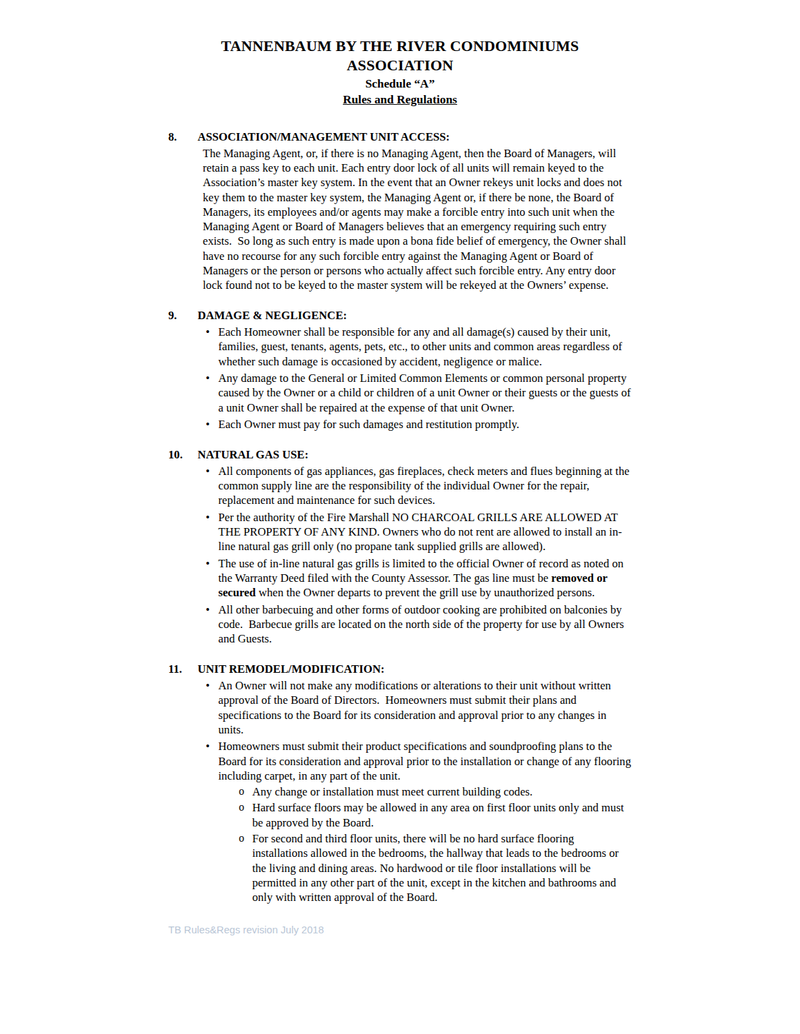TANNENBAUM BY THE RIVER CONDOMINIUMS ASSOCIATION
Schedule “A”
Rules and Regulations
8. Association/Management Unit Access:
The Managing Agent, or, if there is no Managing Agent, then the Board of Managers, will retain a pass key to each unit. Each entry door lock of all units will remain keyed to the Association’s master key system. In the event that an Owner rekeys unit locks and does not key them to the master key system, the Managing Agent or, if there be none, the Board of Managers, its employees and/or agents may make a forcible entry into such unit when the Managing Agent or Board of Managers believes that an emergency requiring such entry exists. So long as such entry is made upon a bona fide belief of emergency, the Owner shall have no recourse for any such forcible entry against the Managing Agent or Board of Managers or the person or persons who actually affect such forcible entry. Any entry door lock found not to be keyed to the master system will be rekeyed at the Owners’ expense.
9. Damage & Negligence:
Each Homeowner shall be responsible for any and all damage(s) caused by their unit, families, guest, tenants, agents, pets, etc., to other units and common areas regardless of whether such damage is occasioned by accident, negligence or malice.
Any damage to the General or Limited Common Elements or common personal property caused by the Owner or a child or children of a unit Owner or their guests or the guests of a unit Owner shall be repaired at the expense of that unit Owner.
Each Owner must pay for such damages and restitution promptly.
10. Natural Gas Use:
All components of gas appliances, gas fireplaces, check meters and flues beginning at the common supply line are the responsibility of the individual Owner for the repair, replacement and maintenance for such devices.
Per the authority of the Fire Marshall NO CHARCOAL GRILLS ARE ALLOWED AT THE PROPERTY OF ANY KIND. Owners who do not rent are allowed to install an in-line natural gas grill only (no propane tank supplied grills are allowed).
The use of in-line natural gas grills is limited to the official Owner of record as noted on the Warranty Deed filed with the County Assessor. The gas line must be removed or secured when the Owner departs to prevent the grill use by unauthorized persons.
All other barbecuing and other forms of outdoor cooking are prohibited on balconies by code. Barbecue grills are located on the north side of the property for use by all Owners and Guests.
11. Unit Remodel/Modification:
An Owner will not make any modifications or alterations to their unit without written approval of the Board of Directors. Homeowners must submit their plans and specifications to the Board for its consideration and approval prior to any changes in units.
Homeowners must submit their product specifications and soundproofing plans to the Board for its consideration and approval prior to the installation or change of any flooring including carpet, in any part of the unit.
Any change or installation must meet current building codes.
Hard surface floors may be allowed in any area on first floor units only and must be approved by the Board.
For second and third floor units, there will be no hard surface flooring installations allowed in the bedrooms, the hallway that leads to the bedrooms or the living and dining areas. No hardwood or tile floor installations will be permitted in any other part of the unit, except in the kitchen and bathrooms and only with written approval of the Board.
TB Rules&Regs revision July 2018